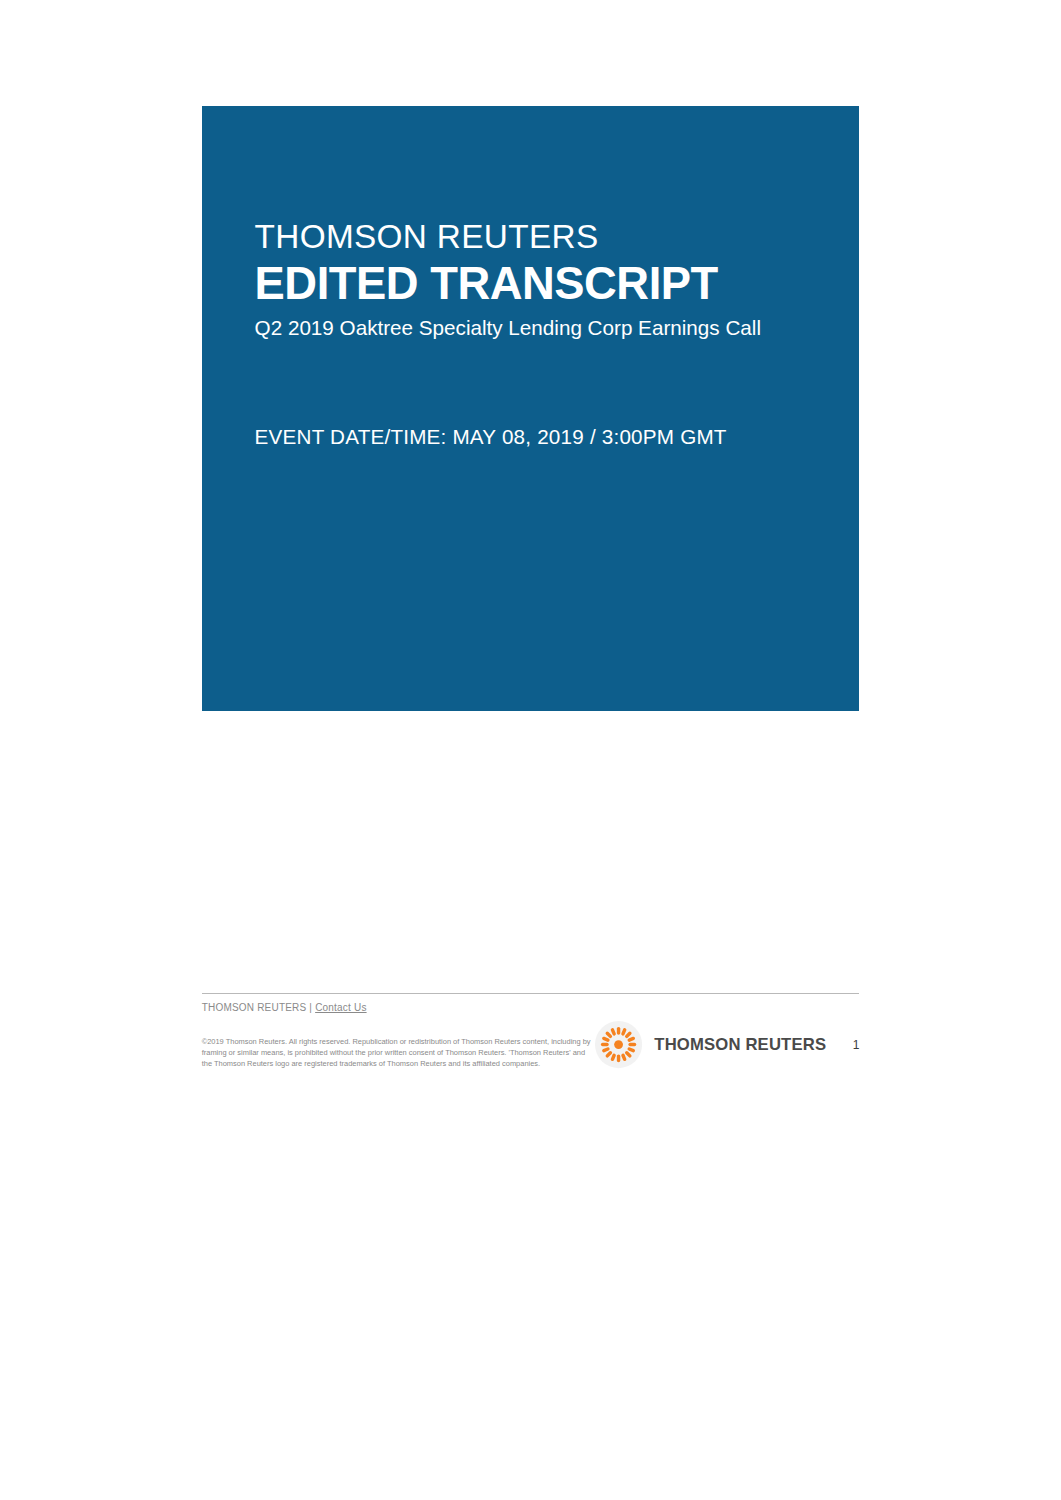THOMSON REUTERS
EDITED TRANSCRIPT
Q2 2019 Oaktree Specialty Lending Corp Earnings Call
EVENT DATE/TIME: MAY 08, 2019 / 3:00PM GMT
THOMSON REUTERS | Contact Us
©2019 Thomson Reuters. All rights reserved. Republication or redistribution of Thomson Reuters content, including by framing or similar means, is prohibited without the prior written consent of Thomson Reuters. 'Thomson Reuters' and the Thomson Reuters logo are registered trademarks of Thomson Reuters and its affiliated companies.
THOMSON REUTERS
1